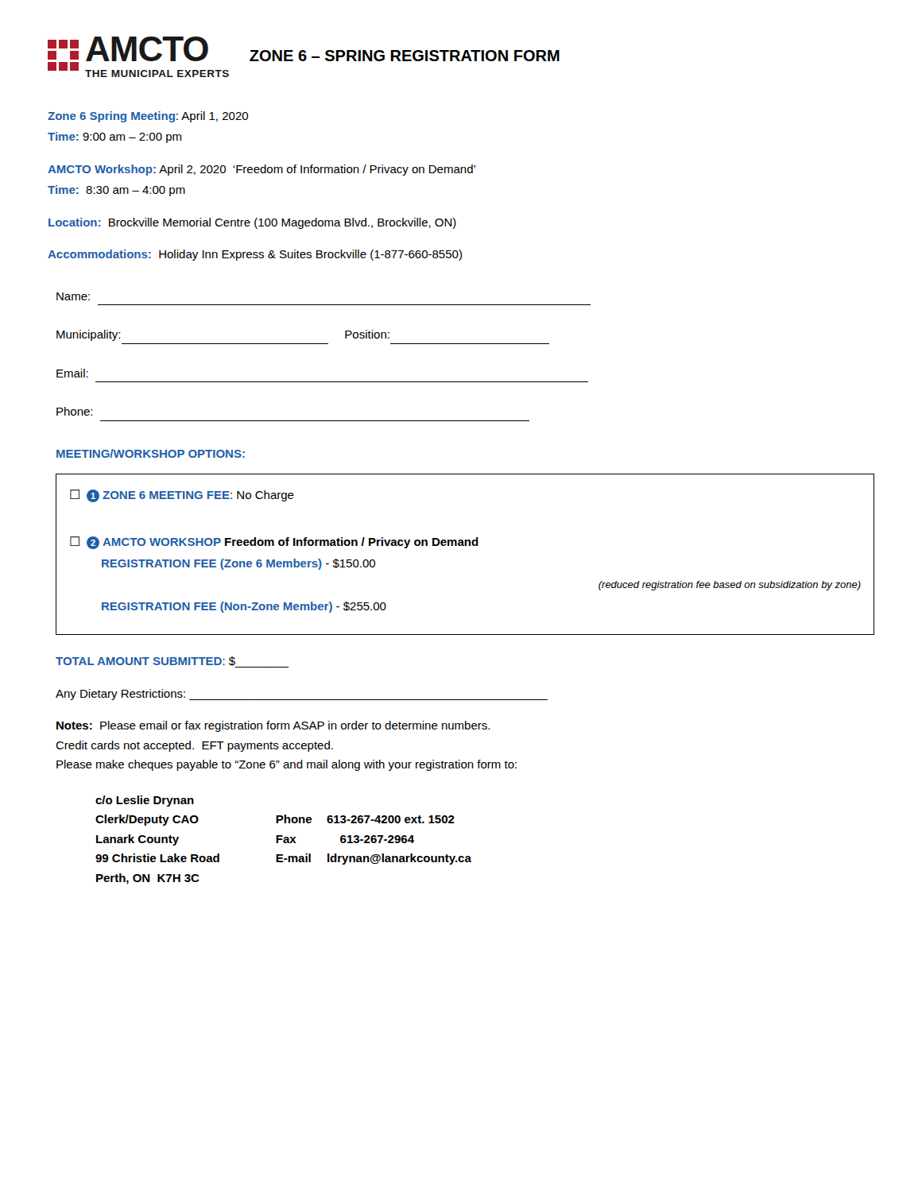AMCTO
THE MUNICIPAL EXPERTS
ZONE 6 – SPRING REGISTRATION FORM
Zone 6 Spring Meeting: April 1, 2020
Time: 9:00 am – 2:00 pm
AMCTO Workshop: April 2, 2020 ‘Freedom of Information / Privacy on Demand’
Time: 8:30 am – 4:00 pm
Location: Brockville Memorial Centre (100 Magedoma Blvd., Brockville, ON)
Accommodations: Holiday Inn Express & Suites Brockville (1-877-660-8550)
Name:
Municipality: Position:
Email:
Phone:
MEETING/WORKSHOP OPTIONS:
☐1 ZONE 6 MEETING FEE: No Charge
☐2 AMCTO WORKSHOP Freedom of Information / Privacy on Demand
REGISTRATION FEE (Zone 6 Members) - $150.00
(reduced registration fee based on subsidization by zone)
REGISTRATION FEE (Non-Zone Member) - $255.00
TOTAL AMOUNT SUBMITTED: $________
Any Dietary Restrictions: ______________________________________________________
Notes: Please email or fax registration form ASAP in order to determine numbers.
Credit cards not accepted. EFT payments accepted.
Please make cheques payable to “Zone 6” and mail along with your registration form to:
| c/o Leslie Drynan | |
| Clerk/Deputy CAO | Phone 613-267-4200 ext. 1502 |
| Lanark County | Fax 613-267-2964 |
| 99 Christie Lake Road | E-mail ldrynan@lanarkcounty.ca |
| Perth, ON K7H 3C | |